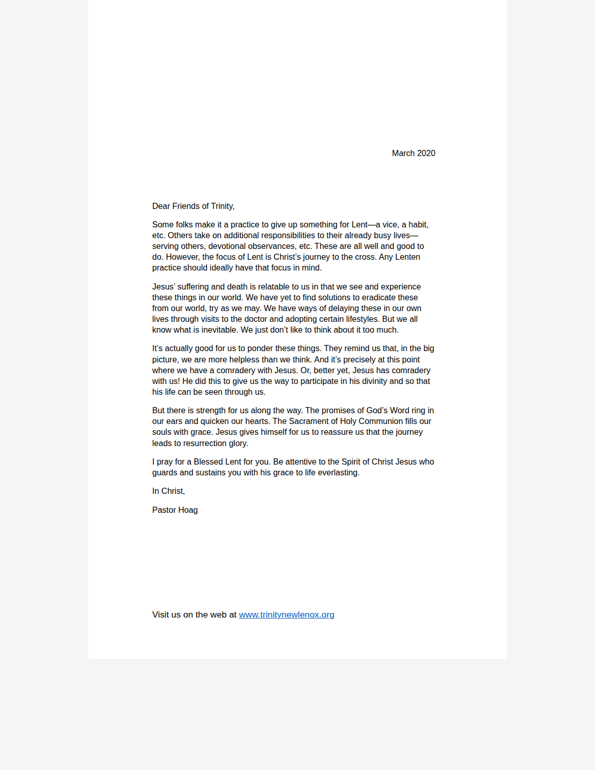March 2020
Dear Friends of Trinity,
Some folks make it a practice to give up something for Lent—a vice, a habit, etc. Others take on additional responsibilities to their already busy lives—serving others, devotional observances, etc. These are all well and good to do. However, the focus of Lent is Christ’s journey to the cross. Any Lenten practice should ideally have that focus in mind.
Jesus’ suffering and death is relatable to us in that we see and experience these things in our world. We have yet to find solutions to eradicate these from our world, try as we may. We have ways of delaying these in our own lives through visits to the doctor and adopting certain lifestyles. But we all know what is inevitable. We just don’t like to think about it too much.
It’s actually good for us to ponder these things. They remind us that, in the big picture, we are more helpless than we think. And it’s precisely at this point where we have a comradery with Jesus. Or, better yet, Jesus has comradery with us! He did this to give us the way to participate in his divinity and so that his life can be seen through us.
But there is strength for us along the way. The promises of God’s Word ring in our ears and quicken our hearts. The Sacrament of Holy Communion fills our souls with grace. Jesus gives himself for us to reassure us that the journey leads to resurrection glory.
I pray for a Blessed Lent for you. Be attentive to the Spirit of Christ Jesus who guards and sustains you with his grace to life everlasting.
In Christ,
Pastor Hoag
Visit us on the web at www.trinitynewlenox.org